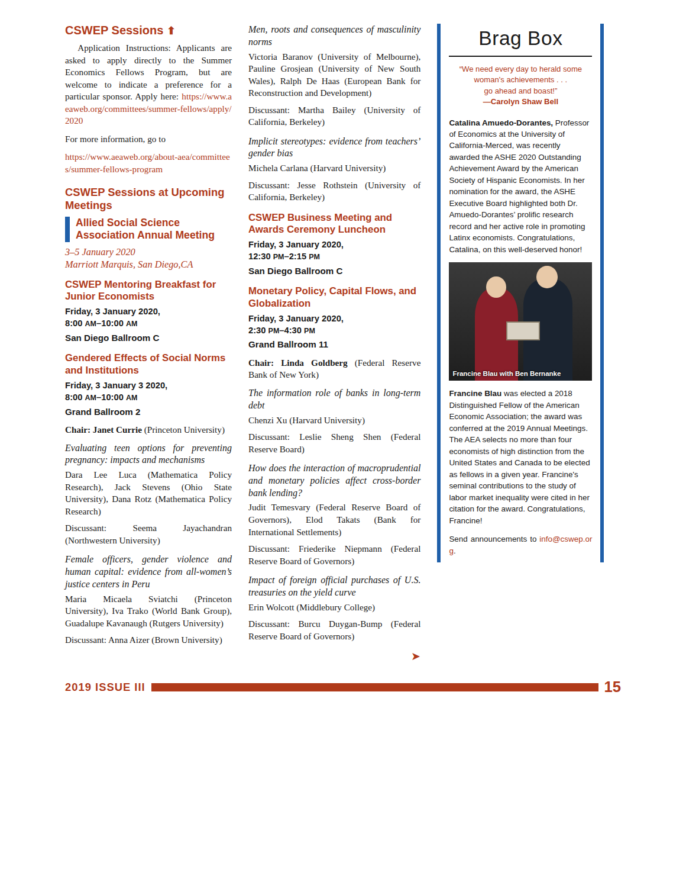CSWEP Sessions ⬆
Application Instructions: Applicants are asked to apply directly to the Summer Economics Fellows Program, but are welcome to indicate a preference for a particular sponsor. Apply here: https://www.aeaweb.org/committees/summer-fellows/apply/2020
For more information, go to
https://www.aeaweb.org/about-aea/committees/summer-fellows-program
CSWEP Sessions at Upcoming Meetings
Allied Social Science Association Annual Meeting
3–5 January 2020
Marriott Marquis, San Diego,CA
CSWEP Mentoring Breakfast for Junior Economists
Friday, 3 January 2020,
8:00 AM–10:00 AM
San Diego Ballroom C
Gendered Effects of Social Norms and Institutions
Friday, 3 January 3 2020,
8:00 AM–10:00 AM
Grand Ballroom 2
Chair: Janet Currie (Princeton University)
Evaluating teen options for preventing pregnancy: impacts and mechanisms
Dara Lee Luca (Mathematica Policy Research), Jack Stevens (Ohio State University), Dana Rotz (Mathematica Policy Research)
Discussant: Seema Jayachandran (Northwestern University)
Female officers, gender violence and human capital: evidence from all-women’s justice centers in Peru
Maria Micaela Sviatchi (Princeton University), Iva Trako (World Bank Group), Guadalupe Kavanaugh (Rutgers University)
Discussant: Anna Aizer (Brown University)
Men, roots and consequences of masculinity norms
Victoria Baranov (University of Melbourne), Pauline Grosjean (University of New South Wales), Ralph De Haas (European Bank for Reconstruction and Development)
Discussant: Martha Bailey (University of California, Berkeley)
Implicit stereotypes: evidence from teachers’ gender bias
Michela Carlana (Harvard University)
Discussant: Jesse Rothstein (University of California, Berkeley)
CSWEP Business Meeting and Awards Ceremony Luncheon
Friday, 3 January 2020,
12:30 PM–2:15 PM
San Diego Ballroom C
Monetary Policy, Capital Flows, and Globalization
Friday, 3 January 2020,
2:30 PM–4:30 PM
Grand Ballroom 11
Chair: Linda Goldberg (Federal Reserve Bank of New York)
The information role of banks in long-term debt
Chenzi Xu (Harvard University)
Discussant: Leslie Sheng Shen (Federal Reserve Board)
How does the interaction of macroprudential and monetary policies affect cross-border bank lending?
Judit Temesvary (Federal Reserve Board of Governors), Elod Takats (Bank for International Settlements)
Discussant: Friederike Niepmann (Federal Reserve Board of Governors)
Impact of foreign official purchases of U.S. treasuries on the yield curve
Erin Wolcott (Middlebury College)
Discussant: Burcu Duygan-Bump (Federal Reserve Board of Governors)
➤
Brag Box
“We need every day to herald some woman's achievements . . .
go ahead and boast!”—Carolyn Shaw Bell
Catalina Amuedo-Dorantes, Professor of Economics at the University of California-Merced, was recently awarded the ASHE 2020 Outstanding Achievement Award by the American Society of Hispanic Economists. In her nomination for the award, the ASHE Executive Board highlighted both Dr. Amuedo-Dorantes’ prolific research record and her active role in promoting Latinx economists. Congratulations, Catalina, on this well-deserved honor!
Francine Blau with Ben Bernanke
Francine Blau was elected a 2018 Distinguished Fellow of the American Economic Association; the award was conferred at the 2019 Annual Meetings. The AEA selects no more than four economists of high distinction from the United States and Canada to be elected as fellows in a given year. Francine's seminal contributions to the study of labor market inequality were cited in her citation for the award. Congratulations, Francine!
Send announcements to info@cswep.org.
2019 ISSUE III
15